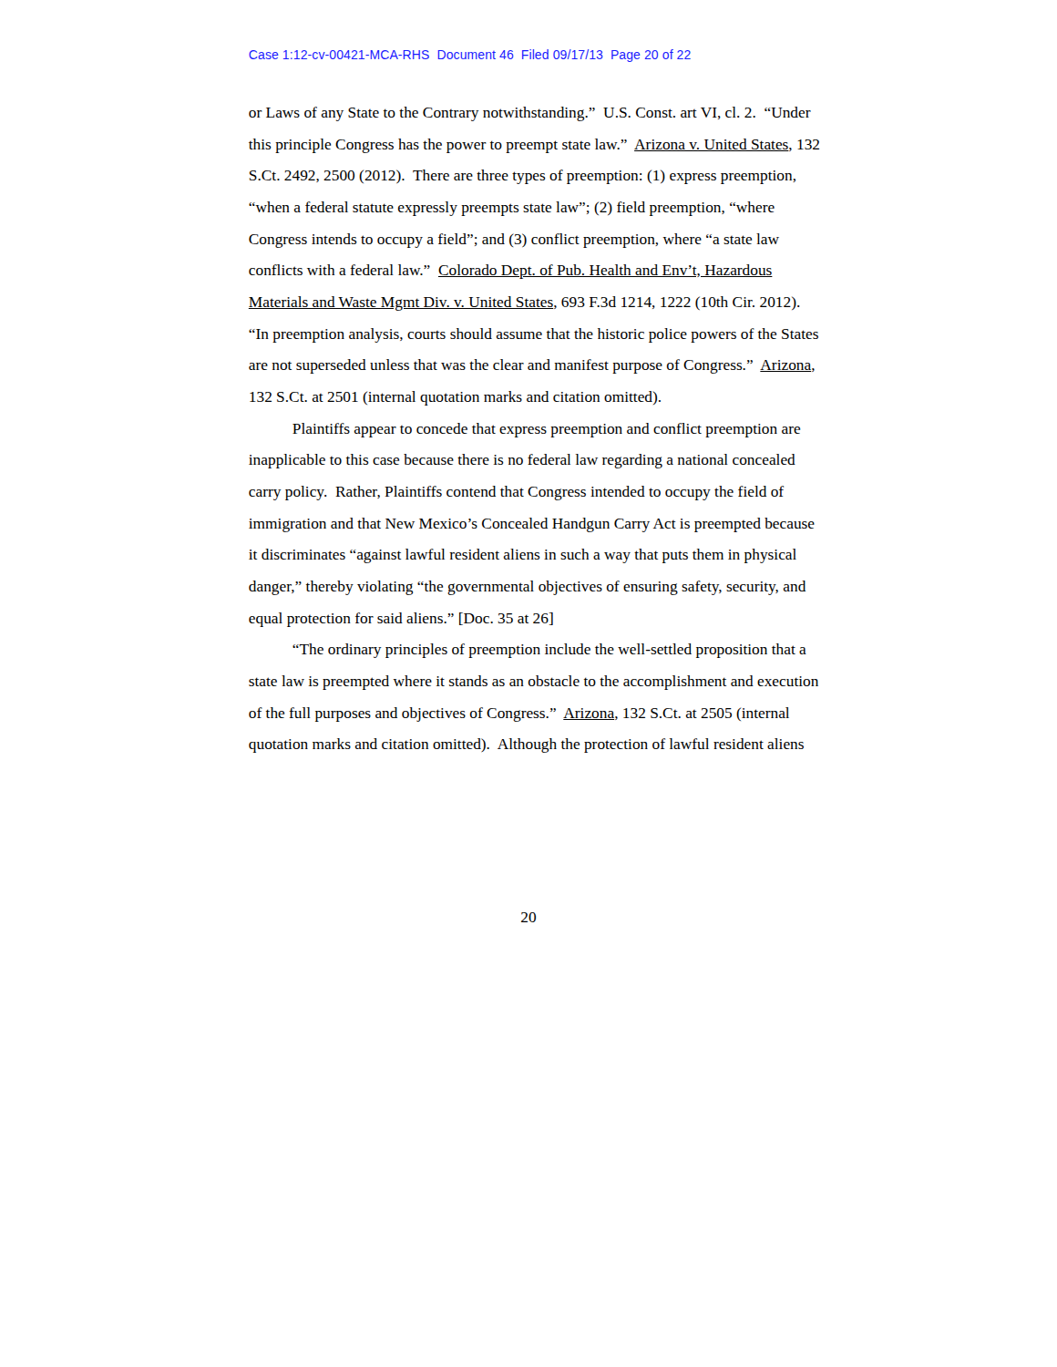Case 1:12-cv-00421-MCA-RHS Document 46 Filed 09/17/13 Page 20 of 22
or Laws of any State to the Contrary notwithstanding.” U.S. Const. art VI, cl. 2. “Under this principle Congress has the power to preempt state law.” Arizona v. United States, 132 S.Ct. 2492, 2500 (2012). There are three types of preemption: (1) express preemption, “when a federal statute expressly preempts state law”; (2) field preemption, “where Congress intends to occupy a field”; and (3) conflict preemption, where “a state law conflicts with a federal law.” Colorado Dept. of Pub. Health and Env’t, Hazardous Materials and Waste Mgmt Div. v. United States, 693 F.3d 1214, 1222 (10th Cir. 2012). “In preemption analysis, courts should assume that the historic police powers of the States are not superseded unless that was the clear and manifest purpose of Congress.” Arizona, 132 S.Ct. at 2501 (internal quotation marks and citation omitted).
Plaintiffs appear to concede that express preemption and conflict preemption are inapplicable to this case because there is no federal law regarding a national concealed carry policy. Rather, Plaintiffs contend that Congress intended to occupy the field of immigration and that New Mexico’s Concealed Handgun Carry Act is preempted because it discriminates “against lawful resident aliens in such a way that puts them in physical danger,” thereby violating “the governmental objectives of ensuring safety, security, and equal protection for said aliens.” [Doc. 35 at 26]
“The ordinary principles of preemption include the well-settled proposition that a state law is preempted where it stands as an obstacle to the accomplishment and execution of the full purposes and objectives of Congress.” Arizona, 132 S.Ct. at 2505 (internal quotation marks and citation omitted). Although the protection of lawful resident aliens
20